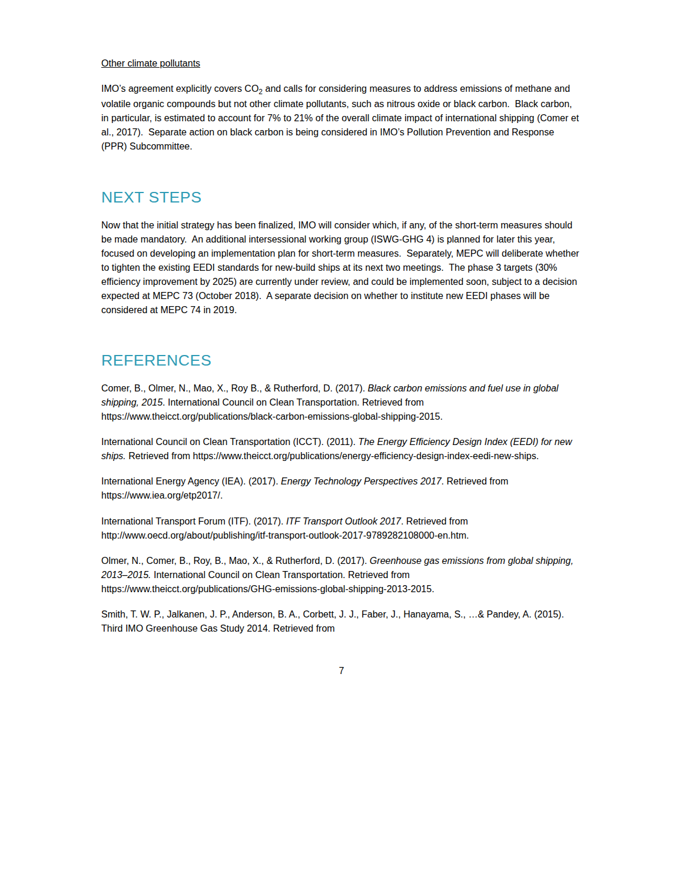Other climate pollutants
IMO’s agreement explicitly covers CO2 and calls for considering measures to address emissions of methane and volatile organic compounds but not other climate pollutants, such as nitrous oxide or black carbon. Black carbon, in particular, is estimated to account for 7% to 21% of the overall climate impact of international shipping (Comer et al., 2017). Separate action on black carbon is being considered in IMO’s Pollution Prevention and Response (PPR) Subcommittee.
NEXT STEPS
Now that the initial strategy has been finalized, IMO will consider which, if any, of the short-term measures should be made mandatory. An additional intersessional working group (ISWG-GHG 4) is planned for later this year, focused on developing an implementation plan for short-term measures. Separately, MEPC will deliberate whether to tighten the existing EEDI standards for new-build ships at its next two meetings. The phase 3 targets (30% efficiency improvement by 2025) are currently under review, and could be implemented soon, subject to a decision expected at MEPC 73 (October 2018). A separate decision on whether to institute new EEDI phases will be considered at MEPC 74 in 2019.
REFERENCES
Comer, B., Olmer, N., Mao, X., Roy B., & Rutherford, D. (2017). Black carbon emissions and fuel use in global shipping, 2015. International Council on Clean Transportation. Retrieved from https://www.theicct.org/publications/black-carbon-emissions-global-shipping-2015.
International Council on Clean Transportation (ICCT). (2011). The Energy Efficiency Design Index (EEDI) for new ships. Retrieved from https://www.theicct.org/publications/energy-efficiency-design-index-eedi-new-ships.
International Energy Agency (IEA). (2017). Energy Technology Perspectives 2017. Retrieved from https://www.iea.org/etp2017/.
International Transport Forum (ITF). (2017). ITF Transport Outlook 2017. Retrieved from http://www.oecd.org/about/publishing/itf-transport-outlook-2017-9789282108000-en.htm.
Olmer, N., Comer, B., Roy, B., Mao, X., & Rutherford, D. (2017). Greenhouse gas emissions from global shipping, 2013–2015. International Council on Clean Transportation. Retrieved from https://www.theicct.org/publications/GHG-emissions-global-shipping-2013-2015.
Smith, T. W. P., Jalkanen, J. P., Anderson, B. A., Corbett, J. J., Faber, J., Hanayama, S., …& Pandey, A. (2015). Third IMO Greenhouse Gas Study 2014. Retrieved from
7